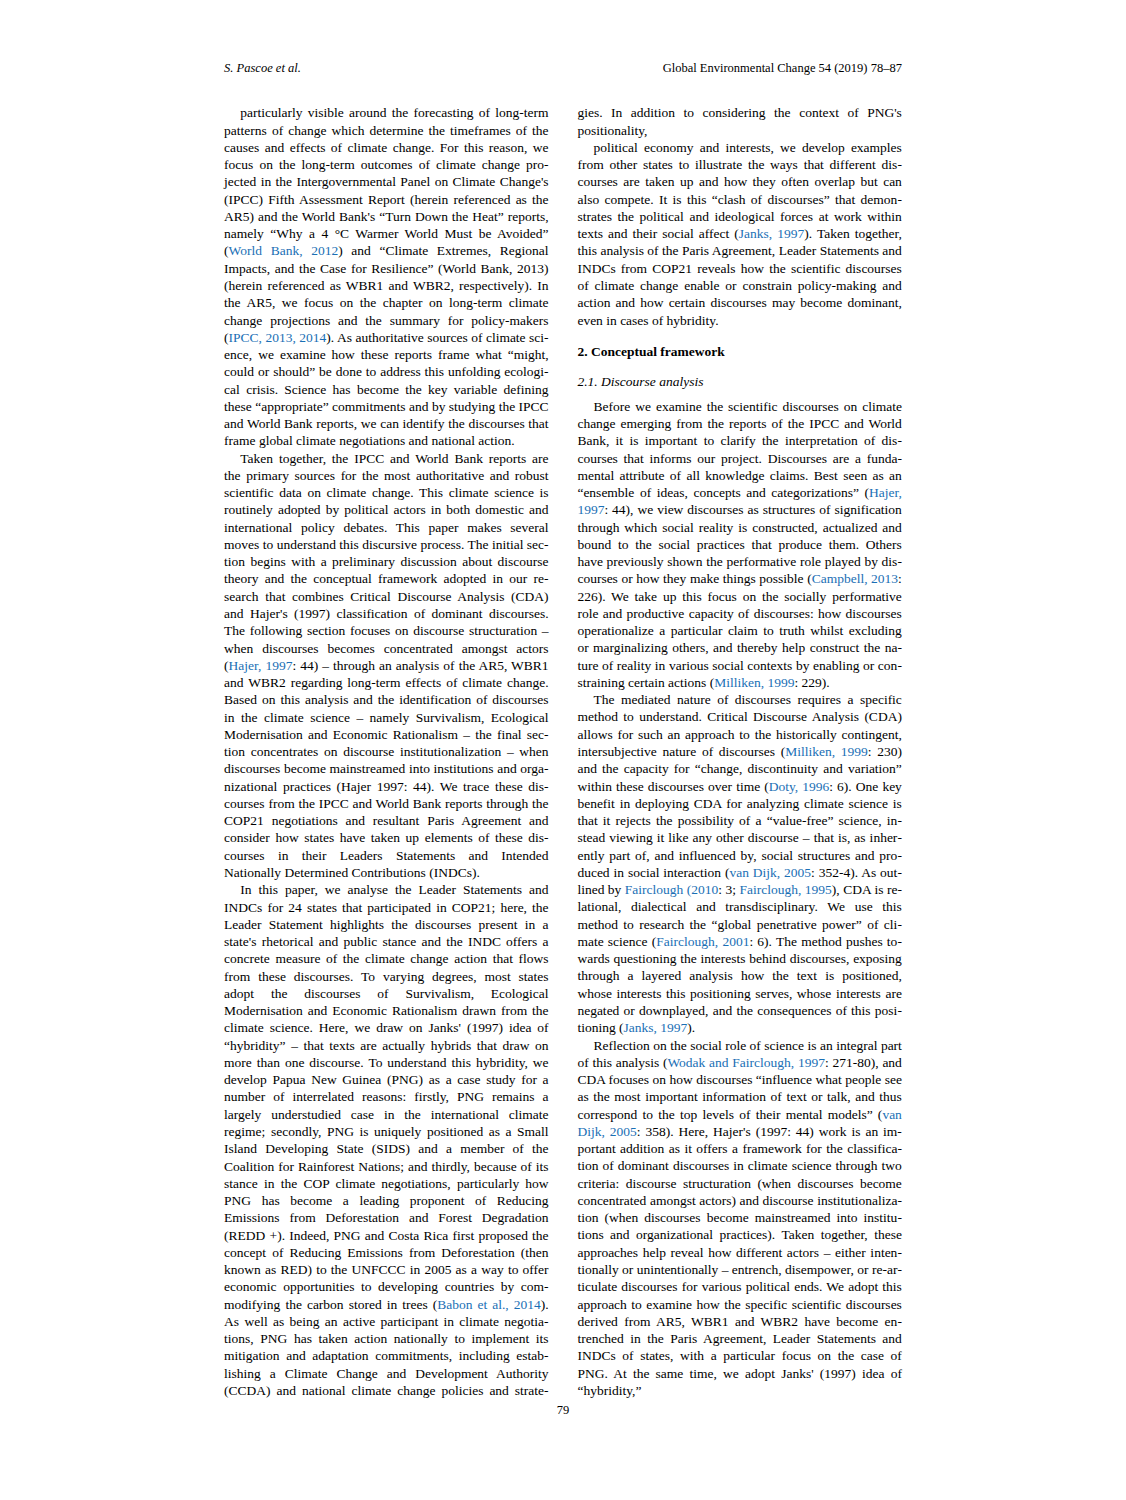S. Pascoe et al.
Global Environmental Change 54 (2019) 78–87
particularly visible around the forecasting of long-term patterns of change which determine the timeframes of the causes and effects of climate change. For this reason, we focus on the long-term outcomes of climate change projected in the Intergovernmental Panel on Climate Change's (IPCC) Fifth Assessment Report (herein referenced as the AR5) and the World Bank's “Turn Down the Heat” reports, namely “Why a 4 °C Warmer World Must be Avoided” (World Bank, 2012) and “Climate Extremes, Regional Impacts, and the Case for Resilience” (World Bank, 2013) (herein referenced as WBR1 and WBR2, respectively). In the AR5, we focus on the chapter on long-term climate change projections and the summary for policy-makers (IPCC, 2013, 2014). As authoritative sources of climate science, we examine how these reports frame what “might, could or should” be done to address this unfolding ecological crisis. Science has become the key variable defining these “appropriate” commitments and by studying the IPCC and World Bank reports, we can identify the discourses that frame global climate negotiations and national action.
Taken together, the IPCC and World Bank reports are the primary sources for the most authoritative and robust scientific data on climate change. This climate science is routinely adopted by political actors in both domestic and international policy debates. This paper makes several moves to understand this discursive process. The initial section begins with a preliminary discussion about discourse theory and the conceptual framework adopted in our research that combines Critical Discourse Analysis (CDA) and Hajer's (1997) classification of dominant discourses. The following section focuses on discourse structuration – when discourses becomes concentrated amongst actors (Hajer, 1997: 44) – through an analysis of the AR5, WBR1 and WBR2 regarding long-term effects of climate change. Based on this analysis and the identification of discourses in the climate science – namely Survivalism, Ecological Modernisation and Economic Rationalism – the final section concentrates on discourse institutionalization – when discourses become mainstreamed into institutions and organizational practices (Hajer 1997: 44). We trace these discourses from the IPCC and World Bank reports through the COP21 negotiations and resultant Paris Agreement and consider how states have taken up elements of these discourses in their Leaders Statements and Intended Nationally Determined Contributions (INDCs).
In this paper, we analyse the Leader Statements and INDCs for 24 states that participated in COP21; here, the Leader Statement highlights the discourses present in a state's rhetorical and public stance and the INDC offers a concrete measure of the climate change action that flows from these discourses. To varying degrees, most states adopt the discourses of Survivalism, Ecological Modernisation and Economic Rationalism drawn from the climate science. Here, we draw on Janks' (1997) idea of “hybridity” – that texts are actually hybrids that draw on more than one discourse. To understand this hybridity, we develop Papua New Guinea (PNG) as a case study for a number of interrelated reasons: firstly, PNG remains a largely understudied case in the international climate regime; secondly, PNG is uniquely positioned as a Small Island Developing State (SIDS) and a member of the Coalition for Rainforest Nations; and thirdly, because of its stance in the COP climate negotiations, particularly how PNG has become a leading proponent of Reducing Emissions from Deforestation and Forest Degradation (REDD +). Indeed, PNG and Costa Rica first proposed the concept of Reducing Emissions from Deforestation (then known as RED) to the UNFCCC in 2005 as a way to offer economic opportunities to developing countries by commodifying the carbon stored in trees (Babon et al., 2014). As well as being an active participant in climate negotiations, PNG has taken action nationally to implement its mitigation and adaptation commitments, including establishing a Climate Change and Development Authority (CCDA) and national climate change policies and strategies. In addition to considering the context of PNG's positionality,
political economy and interests, we develop examples from other states to illustrate the ways that different discourses are taken up and how they often overlap but can also compete. It is this “clash of discourses” that demonstrates the political and ideological forces at work within texts and their social affect (Janks, 1997). Taken together, this analysis of the Paris Agreement, Leader Statements and INDCs from COP21 reveals how the scientific discourses of climate change enable or constrain policy-making and action and how certain discourses may become dominant, even in cases of hybridity.
2. Conceptual framework
2.1. Discourse analysis
Before we examine the scientific discourses on climate change emerging from the reports of the IPCC and World Bank, it is important to clarify the interpretation of discourses that informs our project. Discourses are a fundamental attribute of all knowledge claims. Best seen as an “ensemble of ideas, concepts and categorizations” (Hajer, 1997: 44), we view discourses as structures of signification through which social reality is constructed, actualized and bound to the social practices that produce them. Others have previously shown the performative role played by discourses or how they make things possible (Campbell, 2013: 226). We take up this focus on the socially performative role and productive capacity of discourses: how discourses operationalize a particular claim to truth whilst excluding or marginalizing others, and thereby help construct the nature of reality in various social contexts by enabling or constraining certain actions (Milliken, 1999: 229).
The mediated nature of discourses requires a specific method to understand. Critical Discourse Analysis (CDA) allows for such an approach to the historically contingent, intersubjective nature of discourses (Milliken, 1999: 230) and the capacity for “change, discontinuity and variation” within these discourses over time (Doty, 1996: 6). One key benefit in deploying CDA for analyzing climate science is that it rejects the possibility of a “value-free” science, instead viewing it like any other discourse – that is, as inherently part of, and influenced by, social structures and produced in social interaction (van Dijk, 2005: 352-4). As outlined by Fairclough (2010: 3; Fairclough, 1995), CDA is relational, dialectical and transdisciplinary. We use this method to research the “global penetrative power” of climate science (Fairclough, 2001: 6). The method pushes towards questioning the interests behind discourses, exposing through a layered analysis how the text is positioned, whose interests this positioning serves, whose interests are negated or downplayed, and the consequences of this positioning (Janks, 1997).
Reflection on the social role of science is an integral part of this analysis (Wodak and Fairclough, 1997: 271-80), and CDA focuses on how discourses “influence what people see as the most important information of text or talk, and thus correspond to the top levels of their mental models” (van Dijk, 2005: 358). Here, Hajer's (1997: 44) work is an important addition as it offers a framework for the classification of dominant discourses in climate science through two criteria: discourse structuration (when discourses become concentrated amongst actors) and discourse institutionalization (when discourses become mainstreamed into institutions and organizational practices). Taken together, these approaches help reveal how different actors – either intentionally or unintentionally – entrench, disempower, or re-articulate discourses for various political ends. We adopt this approach to examine how the specific scientific discourses derived from AR5, WBR1 and WBR2 have become entrenched in the Paris Agreement, Leader Statements and INDCs of states, with a particular focus on the case of PNG. At the same time, we adopt Janks' (1997) idea of “hybridity,”
79